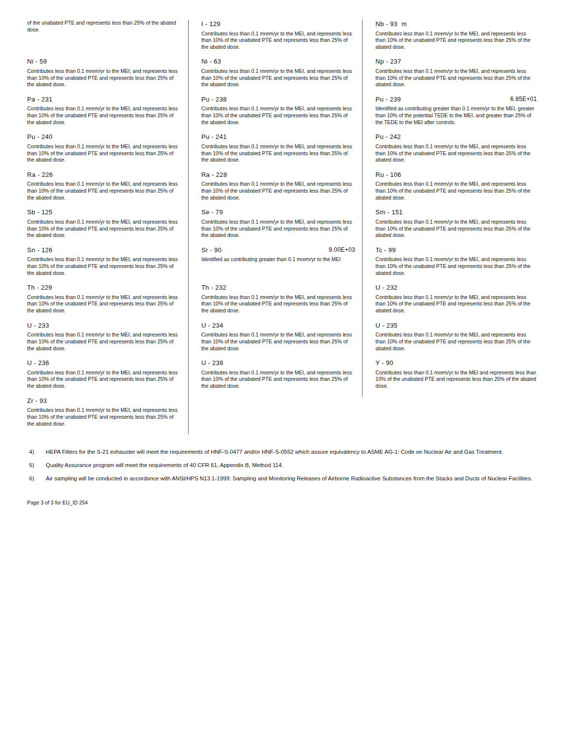of the unabated PTE and represents less than 25% of the abated dose.
I - 129
Contributes less than 0.1 mrem/yr to the MEI, and represents less than 10% of the unabated PTE and represents less than 25% of the abated dose.
Nb - 93 m
Contributes less than 0.1 mrem/yr to the MEI, and represents less than 10% of the unabated PTE and represents less than 25% of the abated dose.
Ni - 59
Contributes less than 0.1 mrem/yr to the MEI, and represents less than 10% of the unabated PTE and represents less than 25% of the abated dose.
Ni - 63
Contributes less than 0.1 mrem/yr to the MEI, and represents less than 10% of the unabated PTE and represents less than 25% of the abated dose.
Np - 237
Contributes less than 0.1 mrem/yr to the MEI, and represents less than 10% of the unabated PTE and represents less than 25% of the abated dose.
Pa - 231
Contributes less than 0.1 mrem/yr to the MEI, and represents less than 10% of the unabated PTE and represents less than 25% of the abated dose.
Pu - 238
Contributes less than 0.1 mrem/yr to the MEI, and represents less than 10% of the unabated PTE and represents less than 25% of the abated dose.
Pu - 239 6.85E+01
Identified as contributing greater than 0.1 mrem/yr to the MEI, greater than 10% of the potential TEDE to the MEI, and greater than 25% of the TEDE to the MEI after controls.
Pu - 240
Contributes less than 0.1 mrem/yr to the MEI, and represents less than 10% of the unabated PTE and represents less than 25% of the abated dose.
Pu - 241
Contributes less than 0.1 mrem/yr to the MEI, and represents less than 10% of the unabated PTE and represents less than 25% of the abated dose.
Pu - 242
Contributes less than 0.1 mrem/yr to the MEI, and represents less than 10% of the unabated PTE and represents less than 25% of the abated dose.
Ra - 226
Contributes less than 0.1 mrem/yr to the MEI, and represents less than 10% of the unabated PTE and represents less than 25% of the abated dose.
Ra - 228
Contributes less than 0.1 mrem/yr to the MEI, and represents less than 10% of the unabated PTE and represents less than 25% of the abated dose.
Ru - 106
Contributes less than 0.1 mrem/yr to the MEI, and represents less than 10% of the unabated PTE and represents less than 25% of the abated dose.
Sb - 125
Contributes less than 0.1 mrem/yr to the MEI, and represents less than 10% of the unabated PTE and represents less than 25% of the abated dose.
Se - 79
Contributes less than 0.1 mrem/yr to the MEI, and represents less than 10% of the unabated PTE and represents less than 25% of the abated dose.
Sm - 151
Contributes less than 0.1 mrem/yr to the MEI, and represents less than 10% of the unabated PTE and represents less than 25% of the abated dose.
Sn - 126
Contributes less than 0.1 mrem/yr to the MEI, and represents less than 10% of the unabated PTE and represents less than 25% of the abated dose.
Sr - 90 9.00E+03
Identified as contributing greater than 0.1 mrem/yr to the MEI
Tc - 99
Contributes less than 0.1 mrem/yr to the MEI, and represents less than 10% of the unabated PTE and represents less than 25% of the abated dose.
Th - 229
Contributes less than 0.1 mrem/yr to the MEI, and represents less than 10% of the unabated PTE and represents less than 25% of the abated dose.
Th - 232
Contributes less than 0.1 mrem/yr to the MEI, and represents less than 10% of the unabated PTE and represents less than 25% of the abated dose.
U - 232
Contributes less than 0.1 mrem/yr to the MEI, and represents less than 10% of the unabated PTE and represents less than 25% of the abated dose.
U - 233
Contributes less than 0.1 mrem/yr to the MEI, and represents less than 10% of the unabated PTE and represents less than 25% of the abated dose.
U - 234
Contributes less than 0.1 mrem/yr to the MEI, and represents less than 10% of the unabated PTE and represents less than 25% of the abated dose.
U - 235
Contributes less than 0.1 mrem/yr to the MEI, and represents less than 10% of the unabated PTE and represents less than 25% of the abated dose.
U - 236
Contributes less than 0.1 mrem/yr to the MEI, and represents less than 10% of the unabated PTE and represents less than 25% of the abated dose.
U - 238
Contributes less than 0.1 mrem/yr to the MEI, and represents less than 10% of the unabated PTE and represents less than 25% of the abated dose.
Y - 90
Contributes less than 0.1 mrem/yr to the MEI and represents less than 10% of the unabated PTE and represents less than 25% of the abated dose.
Zr - 93
Contributes less than 0.1 mrem/yr to the MEI, and represents less than 10% of the unabated PTE and represents less than 25% of the abated dose.
HEPA Filters for the S-21 exhauster will meet the requirements of HNF-S-0477 and/or HNF-S-0552 which assure equivalency to ASME AG-1: Code on Nuclear Air and Gas Treatment.
Quality Assurance program will meet the requirements of 40 CFR 61, Appendix B, Method 114.
Air sampling will be conducted in accordance with ANSI/HPS N13.1-1999: Sampling and Monitoring Releases of Airborne Radioactive Substances from the Stacks and Ducts of Nuclear Facilities.
Page 3 of 3 for EU_ID 254